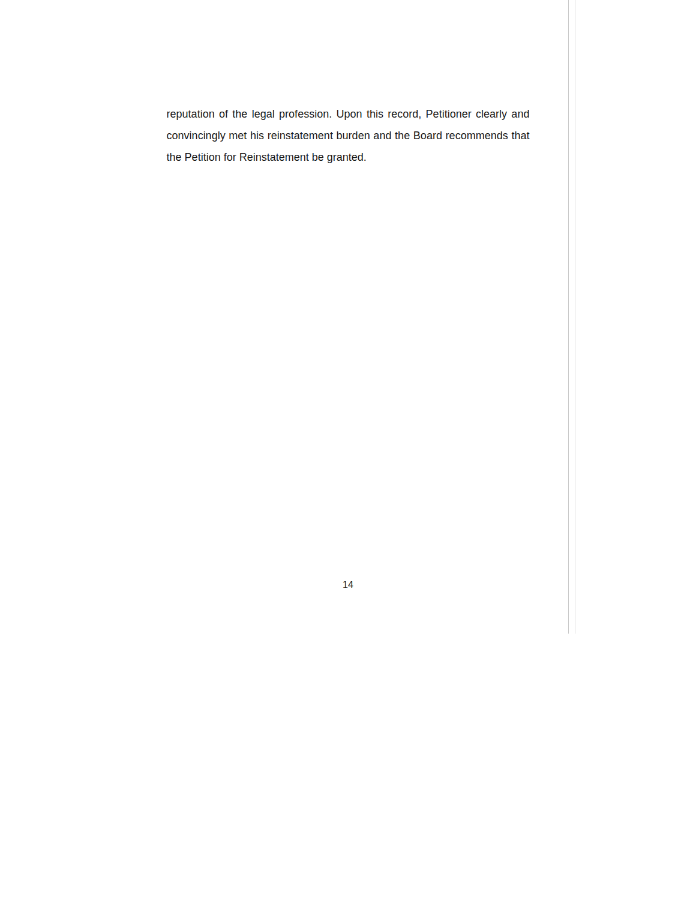reputation of the legal profession. Upon this record, Petitioner clearly and convincingly met his reinstatement burden and the Board recommends that the Petition for Reinstatement be granted.
14